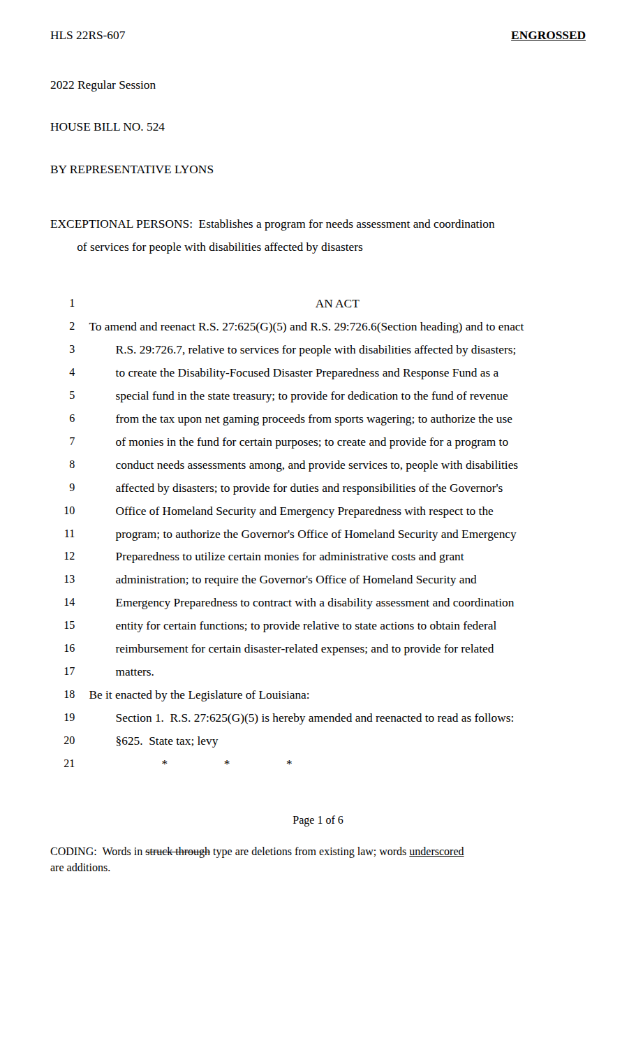HLS 22RS-607
ENGROSSED
2022 Regular Session
HOUSE BILL NO. 524
BY REPRESENTATIVE LYONS
EXCEPTIONAL PERSONS: Establishes a program for needs assessment and coordination of services for people with disabilities affected by disasters
AN ACT
To amend and reenact R.S. 27:625(G)(5) and R.S. 29:726.6(Section heading) and to enact
R.S. 29:726.7, relative to services for people with disabilities affected by disasters;
to create the Disability-Focused Disaster Preparedness and Response Fund as a
special fund in the state treasury; to provide for dedication to the fund of revenue
from the tax upon net gaming proceeds from sports wagering; to authorize the use
of monies in the fund for certain purposes; to create and provide for a program to
conduct needs assessments among, and provide services to, people with disabilities
affected by disasters; to provide for duties and responsibilities of the Governor's
Office of Homeland Security and Emergency Preparedness with respect to the
program; to authorize the Governor's Office of Homeland Security and Emergency
Preparedness to utilize certain monies for administrative costs and grant
administration; to require the Governor's Office of Homeland Security and
Emergency Preparedness to contract with a disability assessment and coordination
entity for certain functions; to provide relative to state actions to obtain federal
reimbursement for certain disaster-related expenses; and to provide for related
matters.
Be it enacted by the Legislature of Louisiana:
Section 1. R.S. 27:625(G)(5) is hereby amended and reenacted to read as follows:
§625. State tax; levy
* * *
Page 1 of 6
CODING: Words in struck through type are deletions from existing law; words underscored
are additions.